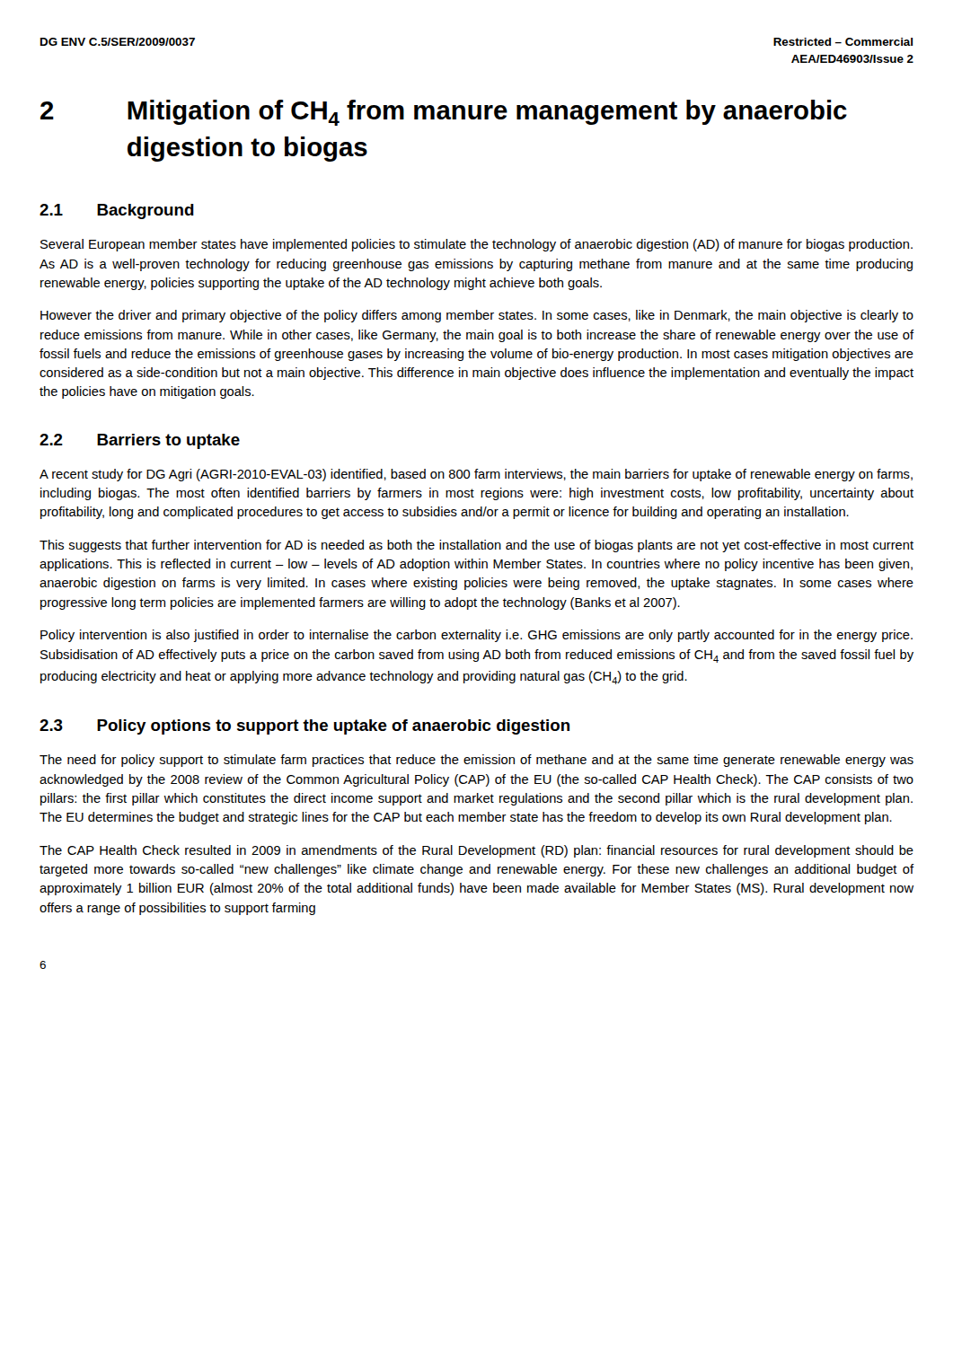DG ENV C.5/SER/2009/0037
Restricted – Commercial
AEA/ED46903/Issue 2
2 Mitigation of CH4 from manure management by anaerobic digestion to biogas
2.1 Background
Several European member states have implemented policies to stimulate the technology of anaerobic digestion (AD) of manure for biogas production. As AD is a well-proven technology for reducing greenhouse gas emissions by capturing methane from manure and at the same time producing renewable energy, policies supporting the uptake of the AD technology might achieve both goals.
However the driver and primary objective of the policy differs among member states. In some cases, like in Denmark, the main objective is clearly to reduce emissions from manure. While in other cases, like Germany, the main goal is to both increase the share of renewable energy over the use of fossil fuels and reduce the emissions of greenhouse gases by increasing the volume of bio-energy production. In most cases mitigation objectives are considered as a side-condition but not a main objective. This difference in main objective does influence the implementation and eventually the impact the policies have on mitigation goals.
2.2 Barriers to uptake
A recent study for DG Agri (AGRI-2010-EVAL-03) identified, based on 800 farm interviews, the main barriers for uptake of renewable energy on farms, including biogas. The most often identified barriers by farmers in most regions were: high investment costs, low profitability, uncertainty about profitability, long and complicated procedures to get access to subsidies and/or a permit or licence for building and operating an installation.
This suggests that further intervention for AD is needed as both the installation and the use of biogas plants are not yet cost-effective in most current applications. This is reflected in current – low – levels of AD adoption within Member States. In countries where no policy incentive has been given, anaerobic digestion on farms is very limited. In cases where existing policies were being removed, the uptake stagnates. In some cases where progressive long term policies are implemented farmers are willing to adopt the technology (Banks et al 2007).
Policy intervention is also justified in order to internalise the carbon externality i.e. GHG emissions are only partly accounted for in the energy price. Subsidisation of AD effectively puts a price on the carbon saved from using AD both from reduced emissions of CH4 and from the saved fossil fuel by producing electricity and heat or applying more advance technology and providing natural gas (CH4) to the grid.
2.3 Policy options to support the uptake of anaerobic digestion
The need for policy support to stimulate farm practices that reduce the emission of methane and at the same time generate renewable energy was acknowledged by the 2008 review of the Common Agricultural Policy (CAP) of the EU (the so-called CAP Health Check). The CAP consists of two pillars: the first pillar which constitutes the direct income support and market regulations and the second pillar which is the rural development plan. The EU determines the budget and strategic lines for the CAP but each member state has the freedom to develop its own Rural development plan.
The CAP Health Check resulted in 2009 in amendments of the Rural Development (RD) plan: financial resources for rural development should be targeted more towards so-called “new challenges” like climate change and renewable energy. For these new challenges an additional budget of approximately 1 billion EUR (almost 20% of the total additional funds) have been made available for Member States (MS). Rural development now offers a range of possibilities to support farming
6